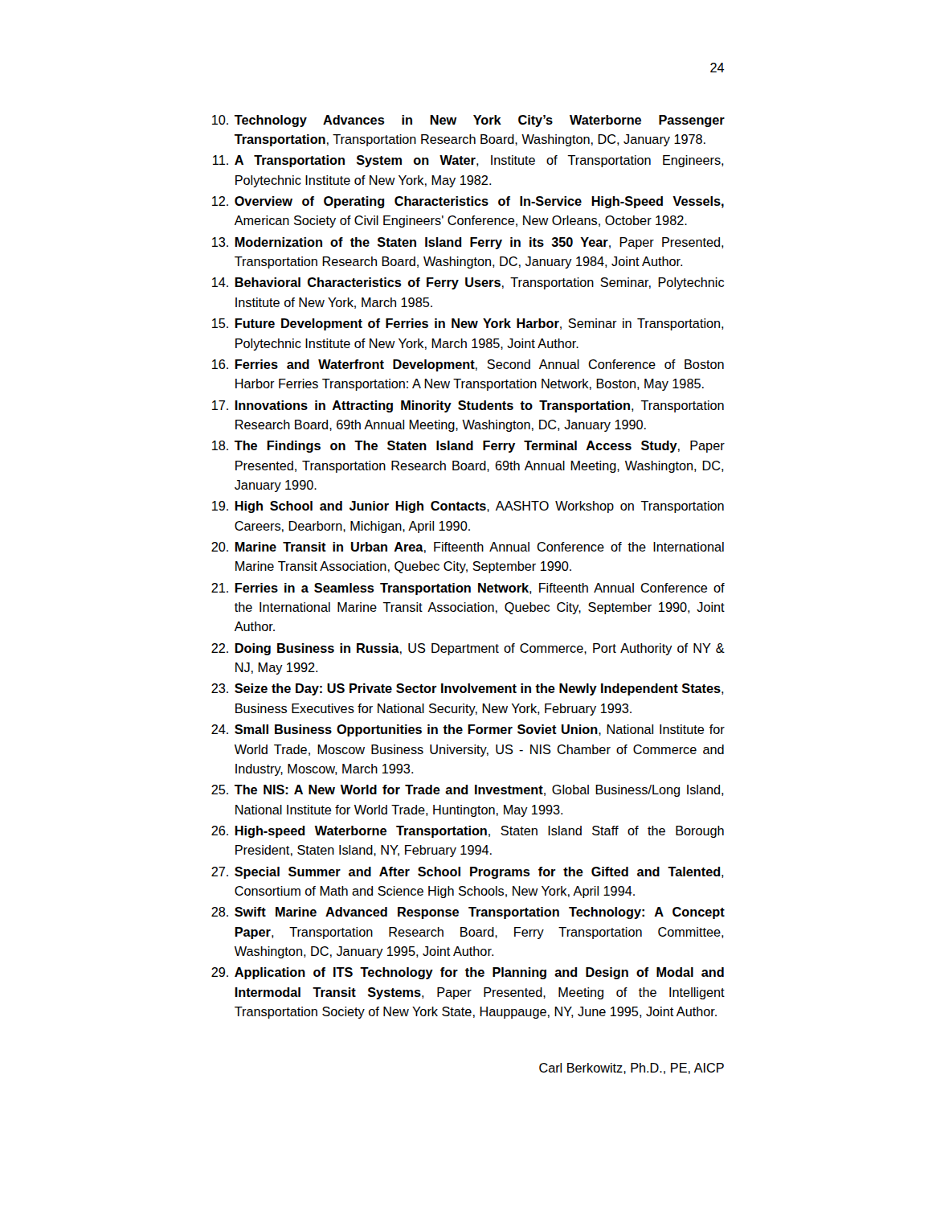24
10. Technology Advances in New York City’s Waterborne Passenger Transportation, Transportation Research Board, Washington, DC, January 1978.
11. A Transportation System on Water, Institute of Transportation Engineers, Polytechnic Institute of New York, May 1982.
12. Overview of Operating Characteristics of In-Service High-Speed Vessels, American Society of Civil Engineers' Conference, New Orleans, October 1982.
13. Modernization of the Staten Island Ferry in its 350 Year, Paper Presented, Transportation Research Board, Washington, DC, January 1984, Joint Author.
14. Behavioral Characteristics of Ferry Users, Transportation Seminar, Polytechnic Institute of New York, March 1985.
15. Future Development of Ferries in New York Harbor, Seminar in Transportation, Polytechnic Institute of New York, March 1985, Joint Author.
16. Ferries and Waterfront Development, Second Annual Conference of Boston Harbor Ferries Transportation: A New Transportation Network, Boston, May 1985.
17. Innovations in Attracting Minority Students to Transportation, Transportation Research Board, 69th Annual Meeting, Washington, DC, January 1990.
18. The Findings on The Staten Island Ferry Terminal Access Study, Paper Presented, Transportation Research Board, 69th Annual Meeting, Washington, DC, January 1990.
19. High School and Junior High Contacts, AASHTO Workshop on Transportation Careers, Dearborn, Michigan, April 1990.
20. Marine Transit in Urban Area, Fifteenth Annual Conference of the International Marine Transit Association, Quebec City, September 1990.
21. Ferries in a Seamless Transportation Network, Fifteenth Annual Conference of the International Marine Transit Association, Quebec City, September 1990, Joint Author.
22. Doing Business in Russia, US Department of Commerce, Port Authority of NY & NJ, May 1992.
23. Seize the Day: US Private Sector Involvement in the Newly Independent States, Business Executives for National Security, New York, February 1993.
24. Small Business Opportunities in the Former Soviet Union, National Institute for World Trade, Moscow Business University, US - NIS Chamber of Commerce and Industry, Moscow, March 1993.
25. The NIS: A New World for Trade and Investment, Global Business/Long Island, National Institute for World Trade, Huntington, May 1993.
26. High-speed Waterborne Transportation, Staten Island Staff of the Borough President, Staten Island, NY, February 1994.
27. Special Summer and After School Programs for the Gifted and Talented, Consortium of Math and Science High Schools, New York, April 1994.
28. Swift Marine Advanced Response Transportation Technology: A Concept Paper, Transportation Research Board, Ferry Transportation Committee, Washington, DC, January 1995, Joint Author.
29. Application of ITS Technology for the Planning and Design of Modal and Intermodal Transit Systems, Paper Presented, Meeting of the Intelligent Transportation Society of New York State, Hauppauge, NY, June 1995, Joint Author.
Carl Berkowitz, Ph.D., PE, AICP